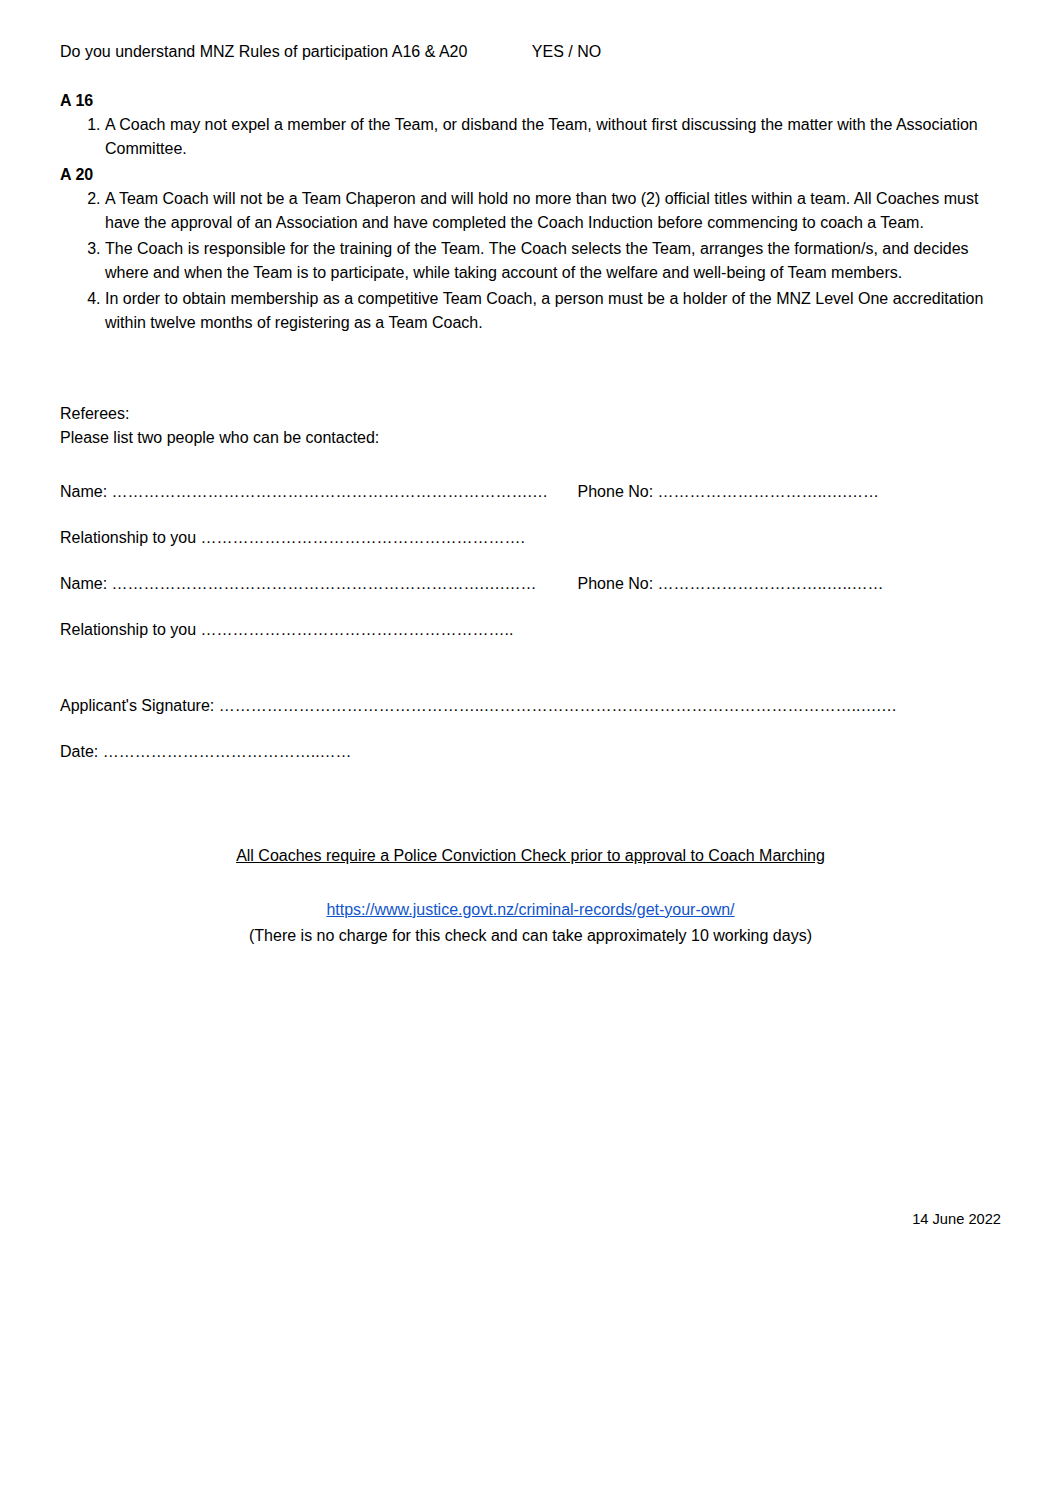Do you understand MNZ Rules of participation A16 & A20 YES / NO
A 16
A Coach may not expel a member of the Team, or disband the Team, without first discussing the matter with the Association Committee.
A 20
A Team Coach will not be a Team Chaperon and will hold no more than two (2) official titles within a team. All Coaches must have the approval of an Association and have completed the Coach Induction before commencing to coach a Team.
The Coach is responsible for the training of the Team. The Coach selects the Team, arranges the formation/s, and decides where and when the Team is to participate, while taking account of the welfare and well-being of Team members.
In order to obtain membership as a competitive Team Coach, a person must be a holder of the MNZ Level One accreditation within twelve months of registering as a Team Coach.
Referees:
Please list two people who can be contacted:
| Name: …………………………………………………………………….… | Phone No: …………………………..….…… |
| Relationship to you ……………………………………………………. |
| Name: …………………………………………………………….….…… | Phone No: …………………………..…..…… |
| Relationship to you ………………………………………………….. |
Applicant's Signature: …………………………………………..……………………………………………………………..….…
Date: …………………………………..……
All Coaches require a Police Conviction Check prior to approval to Coach Marching
https://www.justice.govt.nz/criminal-records/get-your-own/
(There is no charge for this check and can take approximately 10 working days)
14 June 2022